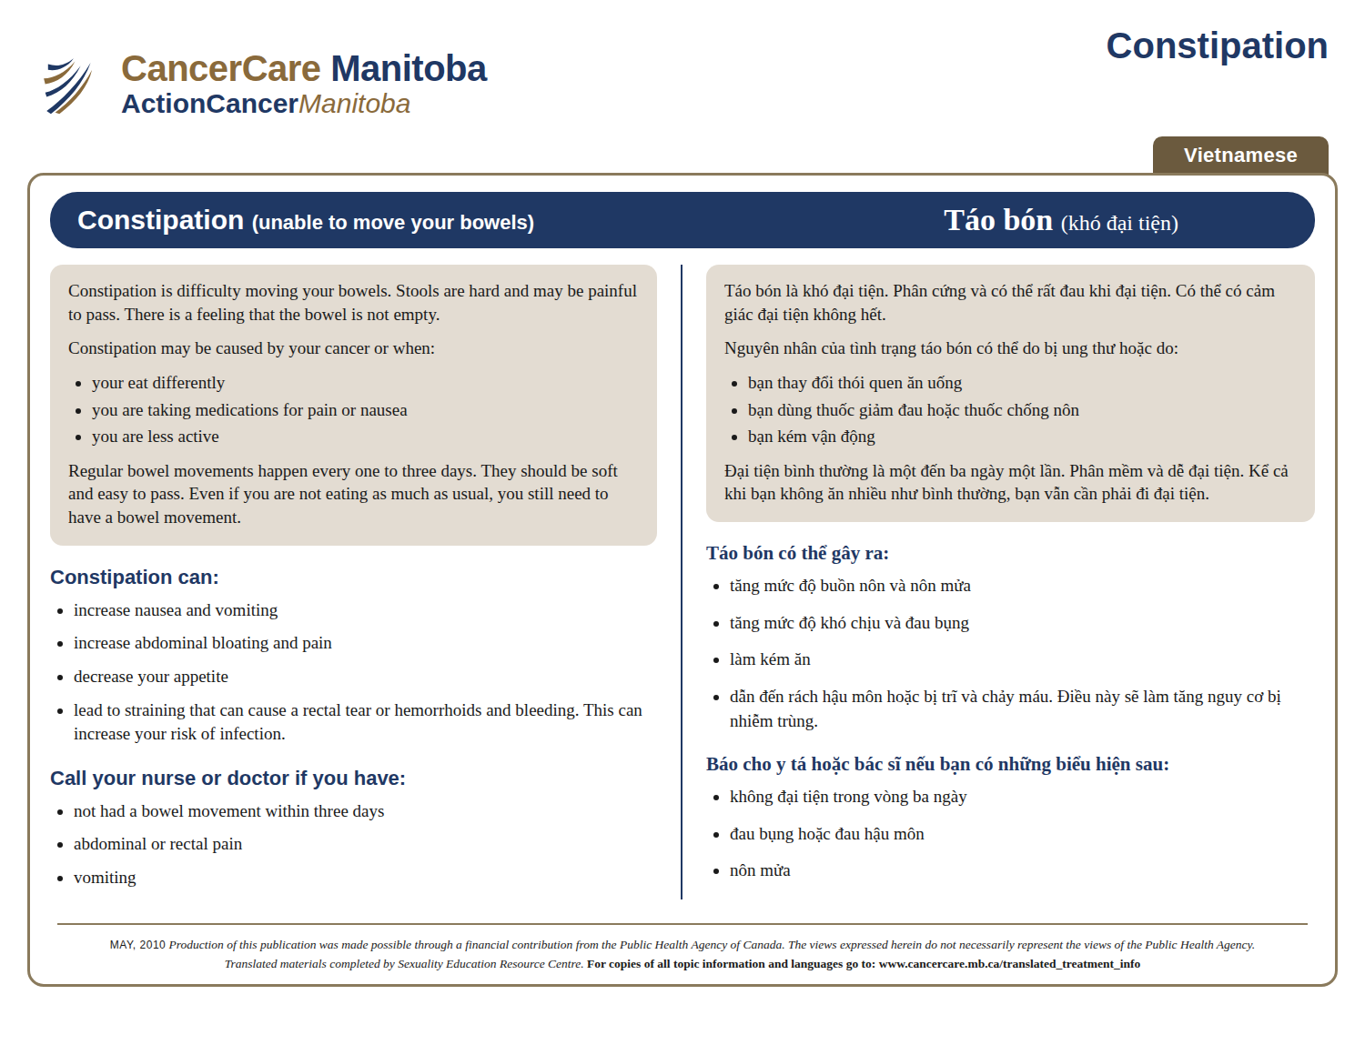Constipation
Cancer Care Manitoba
Action Cancer Manitoba
Vietnamese
Constipation (unable to move your bowels)
Táo bón (khó đại tiện)
Constipation is difficulty moving your bowels. Stools are hard and may be painful to pass. There is a feeling that the bowel is not empty.
Constipation may be caused by your cancer or when:
your eat differently
you are taking medications for pain or nausea
you are less active
Regular bowel movements happen every one to three days. They should be soft and easy to pass. Even if you are not eating as much as usual, you still need to have a bowel movement.
Constipation can:
increase nausea and vomiting
increase abdominal bloating and pain
decrease your appetite
lead to straining that can cause a rectal tear or hemorrhoids and bleeding. This can increase your risk of infection.
Call your nurse or doctor if you have:
not had a bowel movement within three days
abdominal or rectal pain
vomiting
Táo bón là khó đại tiện. Phân cứng và có thể rất đau khi đại tiện. Có thể có cảm giác đại tiện không hết.
Nguyên nhân của tình trạng táo bón có thể do bị ung thư hoặc do:
bạn thay đổi thói quen ăn uống
bạn dùng thuốc giảm đau hoặc thuốc chống nôn
bạn kém vận động
Đại tiện bình thường là một đến ba ngày một lần. Phân mềm và dễ đại tiện. Kể cả khi bạn không ăn nhiều như bình thường, bạn vẫn cần phải đi đại tiện.
Táo bón có thể gây ra:
tăng mức độ buồn nôn và nôn mửa
tăng mức độ khó chịu và đau bụng
làm kém ăn
dẫn đến rách hậu môn hoặc bị trĩ và chảy máu. Điều này sẽ làm tăng nguy cơ bị nhiễm trùng.
Báo cho y tá hoặc bác sĩ nếu bạn có những biểu hiện sau:
không đại tiện trong vòng ba ngày
đau bụng hoặc đau hậu môn
nôn mửa
MAY, 2010 Production of this publication was made possible through a financial contribution from the Public Health Agency of Canada. The views expressed herein do not necessarily represent the views of the Public Health Agency.
Translated materials completed by Sexuality Education Resource Centre. For copies of all topic information and languages go to: www.cancercare.mb.ca/translated_treatment_info